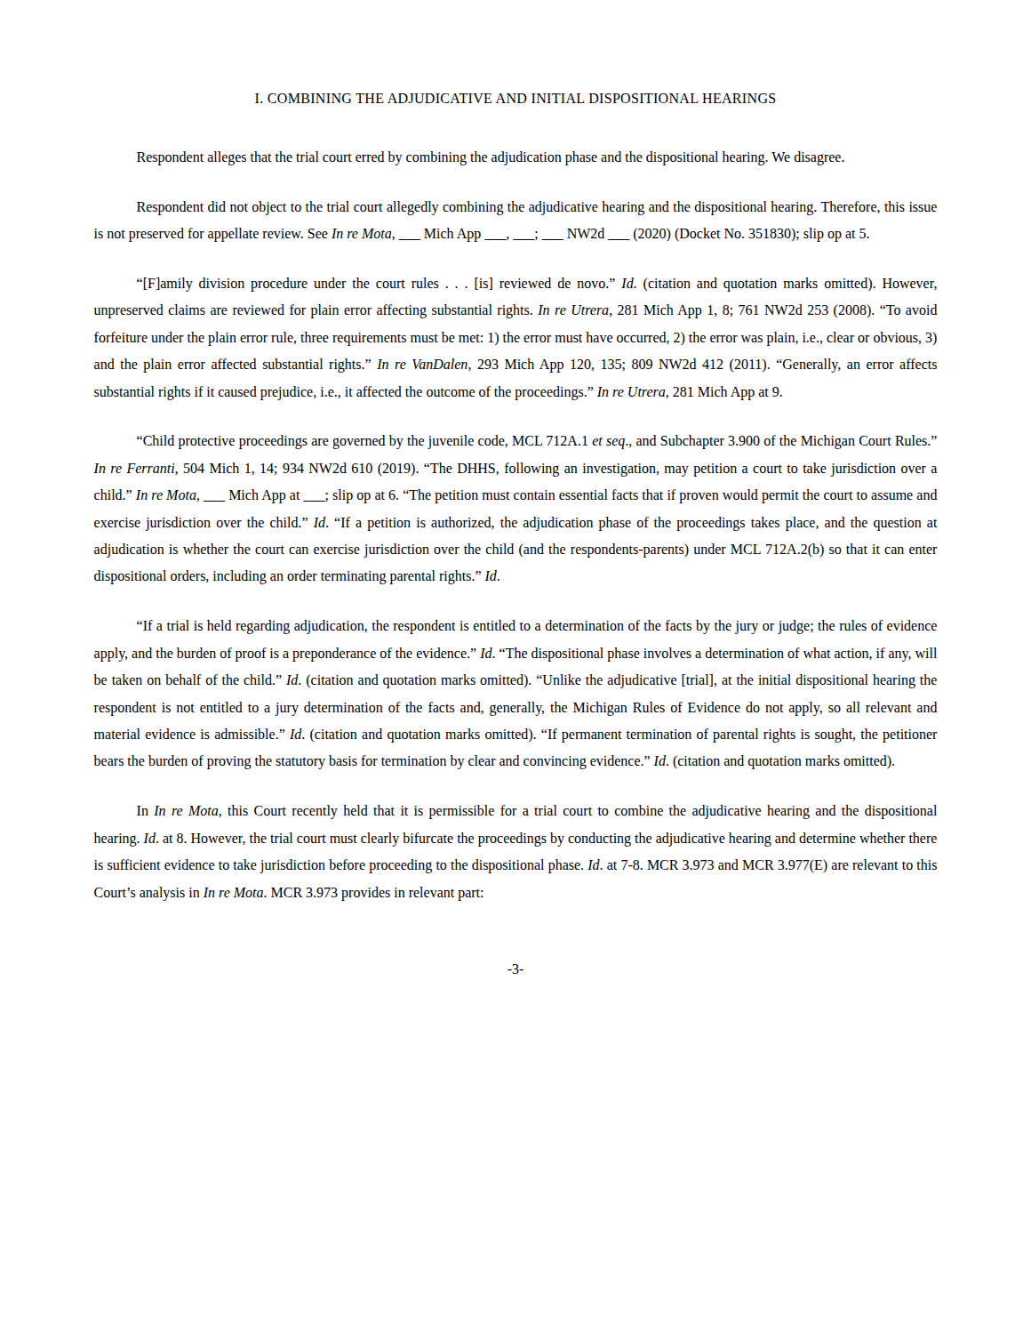I. COMBINING THE ADJUDICATIVE AND INITIAL DISPOSITIONAL HEARINGS
Respondent alleges that the trial court erred by combining the adjudication phase and the dispositional hearing. We disagree.
Respondent did not object to the trial court allegedly combining the adjudicative hearing and the dispositional hearing. Therefore, this issue is not preserved for appellate review. See In re Mota, ___ Mich App ___, ___; ___ NW2d ___ (2020) (Docket No. 351830); slip op at 5.
“[F]amily division procedure under the court rules . . . [is] reviewed de novo.” Id. (citation and quotation marks omitted). However, unpreserved claims are reviewed for plain error affecting substantial rights. In re Utrera, 281 Mich App 1, 8; 761 NW2d 253 (2008). “To avoid forfeiture under the plain error rule, three requirements must be met: 1) the error must have occurred, 2) the error was plain, i.e., clear or obvious, 3) and the plain error affected substantial rights.” In re VanDalen, 293 Mich App 120, 135; 809 NW2d 412 (2011). “Generally, an error affects substantial rights if it caused prejudice, i.e., it affected the outcome of the proceedings.” In re Utrera, 281 Mich App at 9.
“Child protective proceedings are governed by the juvenile code, MCL 712A.1 et seq., and Subchapter 3.900 of the Michigan Court Rules.” In re Ferranti, 504 Mich 1, 14; 934 NW2d 610 (2019). “The DHHS, following an investigation, may petition a court to take jurisdiction over a child.” In re Mota, ___ Mich App at ___; slip op at 6. “The petition must contain essential facts that if proven would permit the court to assume and exercise jurisdiction over the child.” Id. “If a petition is authorized, the adjudication phase of the proceedings takes place, and the question at adjudication is whether the court can exercise jurisdiction over the child (and the respondents-parents) under MCL 712A.2(b) so that it can enter dispositional orders, including an order terminating parental rights.” Id.
“If a trial is held regarding adjudication, the respondent is entitled to a determination of the facts by the jury or judge; the rules of evidence apply, and the burden of proof is a preponderance of the evidence.” Id. “The dispositional phase involves a determination of what action, if any, will be taken on behalf of the child.” Id. (citation and quotation marks omitted). “Unlike the adjudicative [trial], at the initial dispositional hearing the respondent is not entitled to a jury determination of the facts and, generally, the Michigan Rules of Evidence do not apply, so all relevant and material evidence is admissible.” Id. (citation and quotation marks omitted). “If permanent termination of parental rights is sought, the petitioner bears the burden of proving the statutory basis for termination by clear and convincing evidence.” Id. (citation and quotation marks omitted).
In In re Mota, this Court recently held that it is permissible for a trial court to combine the adjudicative hearing and the dispositional hearing. Id. at 8. However, the trial court must clearly bifurcate the proceedings by conducting the adjudicative hearing and determine whether there is sufficient evidence to take jurisdiction before proceeding to the dispositional phase. Id. at 7-8. MCR 3.973 and MCR 3.977(E) are relevant to this Court’s analysis in In re Mota. MCR 3.973 provides in relevant part:
-3-